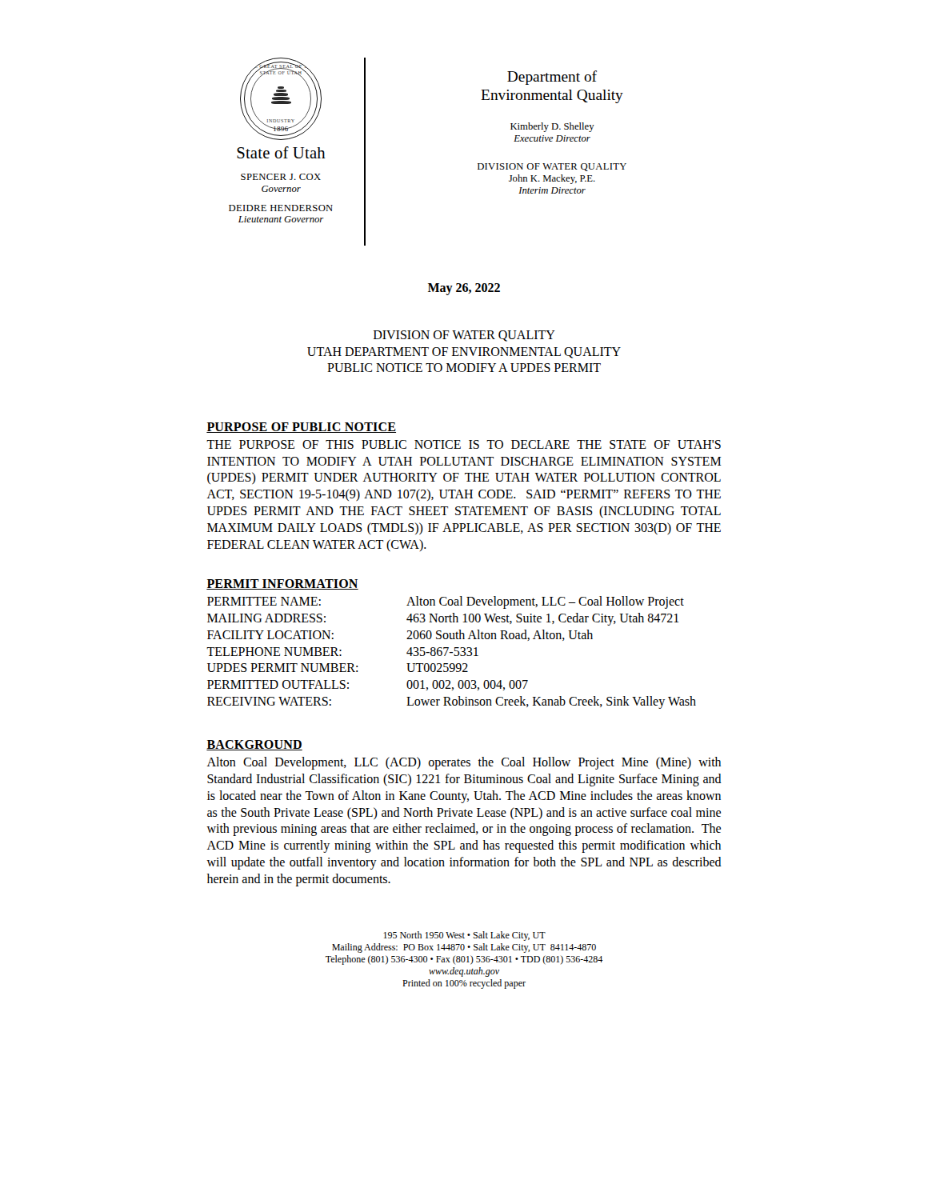THE GREAT SEAL OF THE STATE OF UTAH
1896
INDUSTRY
State of Utah
SPENCER J. COX
Governor
DEIDRE HENDERSON
Lieutenant Governor
Department of
Environmental Quality
Kimberly D. Shelley
Executive Director
DIVISION OF WATER QUALITY
John K. Mackey, P.E.
Interim Director
May 26, 2022
DIVISION OF WATER QUALITY
UTAH DEPARTMENT OF ENVIRONMENTAL QUALITY
PUBLIC NOTICE TO MODIFY A UPDES PERMIT
PURPOSE OF PUBLIC NOTICE
THE PURPOSE OF THIS PUBLIC NOTICE IS TO DECLARE THE STATE OF UTAH'S INTENTION TO MODIFY A UTAH POLLUTANT DISCHARGE ELIMINATION SYSTEM (UPDES) PERMIT UNDER AUTHORITY OF THE UTAH WATER POLLUTION CONTROL ACT, SECTION 19-5-104(9) AND 107(2), UTAH CODE. SAID “PERMIT” REFERS TO THE UPDES PERMIT AND THE FACT SHEET STATEMENT OF BASIS (INCLUDING TOTAL MAXIMUM DAILY LOADS (TMDLS)) IF APPLICABLE, AS PER SECTION 303(D) OF THE FEDERAL CLEAN WATER ACT (CWA).
PERMIT INFORMATION
| PERMITTEE NAME: | Alton Coal Development, LLC – Coal Hollow Project |
| MAILING ADDRESS: | 463 North 100 West, Suite 1, Cedar City, Utah 84721 |
| FACILITY LOCATION: | 2060 South Alton Road, Alton, Utah |
| TELEPHONE NUMBER: | 435-867-5331 |
| UPDES PERMIT NUMBER: | UT0025992 |
| PERMITTED OUTFALLS: | 001, 002, 003, 004, 007 |
| RECEIVING WATERS: | Lower Robinson Creek, Kanab Creek, Sink Valley Wash |
BACKGROUND
Alton Coal Development, LLC (ACD) operates the Coal Hollow Project Mine (Mine) with Standard Industrial Classification (SIC) 1221 for Bituminous Coal and Lignite Surface Mining and is located near the Town of Alton in Kane County, Utah. The ACD Mine includes the areas known as the South Private Lease (SPL) and North Private Lease (NPL) and is an active surface coal mine with previous mining areas that are either reclaimed, or in the ongoing process of reclamation. The ACD Mine is currently mining within the SPL and has requested this permit modification which will update the outfall inventory and location information for both the SPL and NPL as described herein and in the permit documents.
195 North 1950 West • Salt Lake City, UT
Mailing Address: PO Box 144870 • Salt Lake City, UT 84114-4870
Telephone (801) 536-4300 • Fax (801) 536-4301 • TDD (801) 536-4284
www.deq.utah.gov
Printed on 100% recycled paper